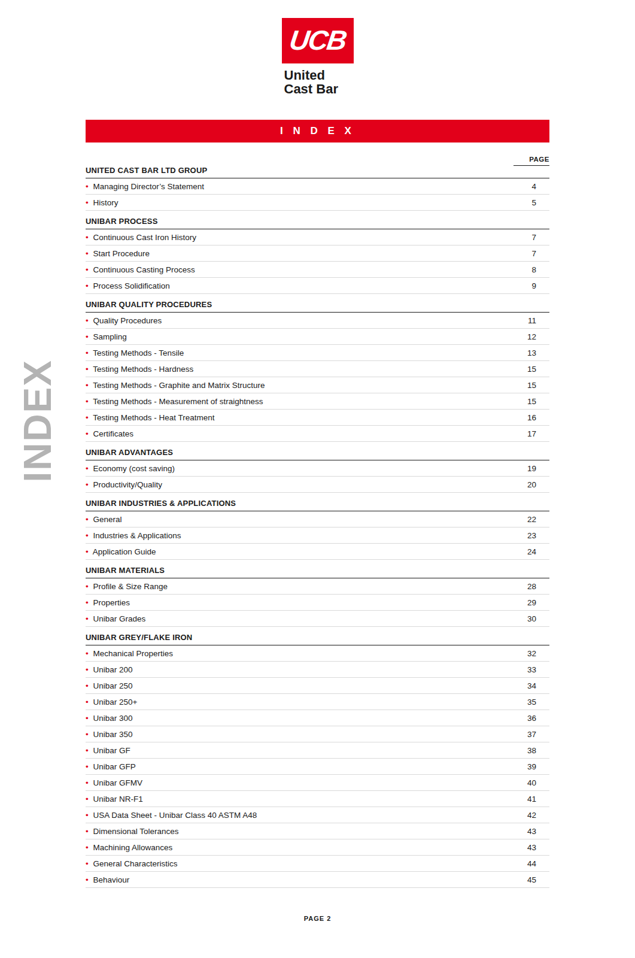UCB
United
Cast Bar
INDEX
I N D E X
| | PAGE |
| --- | --- |
| UNITED CAST BAR LTD GROUP | |
| • Managing Director’s Statement | 4 |
| • History | 5 |
| UNIBAR PROCESS | |
| • Continuous Cast Iron History | 7 |
| • Start Procedure | 7 |
| • Continuous Casting Process | 8 |
| • Process Solidification | 9 |
| UNIBAR QUALITY PROCEDURES | |
| • Quality Procedures | 11 |
| • Sampling | 12 |
| • Testing Methods - Tensile | 13 |
| • Testing Methods - Hardness | 15 |
| • Testing Methods - Graphite and Matrix Structure | 15 |
| • Testing Methods - Measurement of straightness | 15 |
| • Testing Methods - Heat Treatment | 16 |
| • Certificates | 17 |
| UNIBAR ADVANTAGES | |
| • Economy (cost saving) | 19 |
| • Productivity/Quality | 20 |
| UNIBAR INDUSTRIES & APPLICATIONS | |
| • General | 22 |
| • Industries & Applications | 23 |
| • Application Guide | 24 |
| UNIBAR MATERIALS | |
| • Profile & Size Range | 28 |
| • Properties | 29 |
| • Unibar Grades | 30 |
| UNIBAR GREY/FLAKE IRON | |
| • Mechanical Properties | 32 |
| • Unibar 200 | 33 |
| • Unibar 250 | 34 |
| • Unibar 250+ | 35 |
| • Unibar 300 | 36 |
| • Unibar 350 | 37 |
| • Unibar GF | 38 |
| • Unibar GFP | 39 |
| • Unibar GFMV | 40 |
| • Unibar NR-F1 | 41 |
| • USA Data Sheet - Unibar Class 40 ASTM A48 | 42 |
| • Dimensional Tolerances | 43 |
| • Machining Allowances | 43 |
| • General Characteristics | 44 |
| • Behaviour | 45 |
PAGE 2